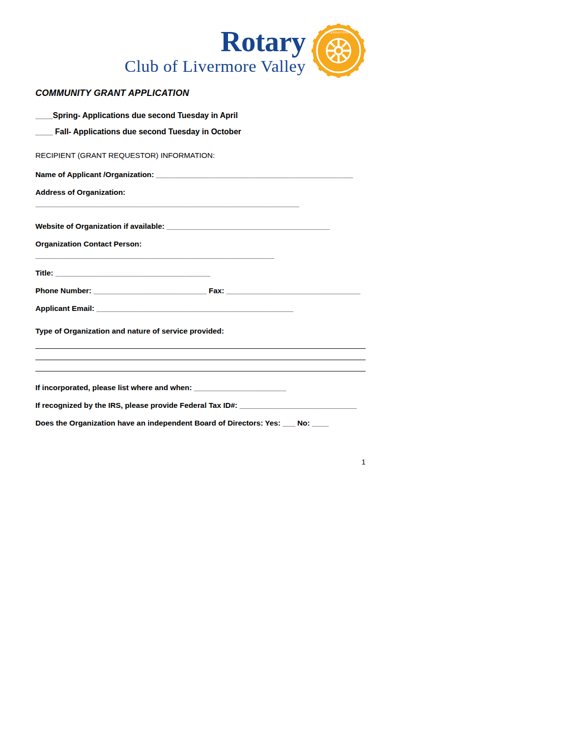Rotary
Club of Livermore Valley
INTERNATIONAL
COMMUNITY GRANT APPLICATION
____Spring- Applications due second Tuesday in April
____ Fall- Applications due second Tuesday in October
RECIPIENT (GRANT REQUESTOR) INFORMATION:
Name of Applicant /Organization: _______________________________________________
Address of Organization: _______________________________________________________________
Website of Organization if available: _______________________________________
Organization Contact Person: _________________________________________________________
Title: _____________________________________
Phone Number: ___________________________ Fax: ________________________________
Applicant Email: _______________________________________________
Type of Organization and nature of service provided:
If incorporated, please list where and when: ______________________
If recognized by the IRS, please provide Federal Tax ID#: ____________________________
Does the Organization have an independent Board of Directors: Yes: ___ No: ____
1